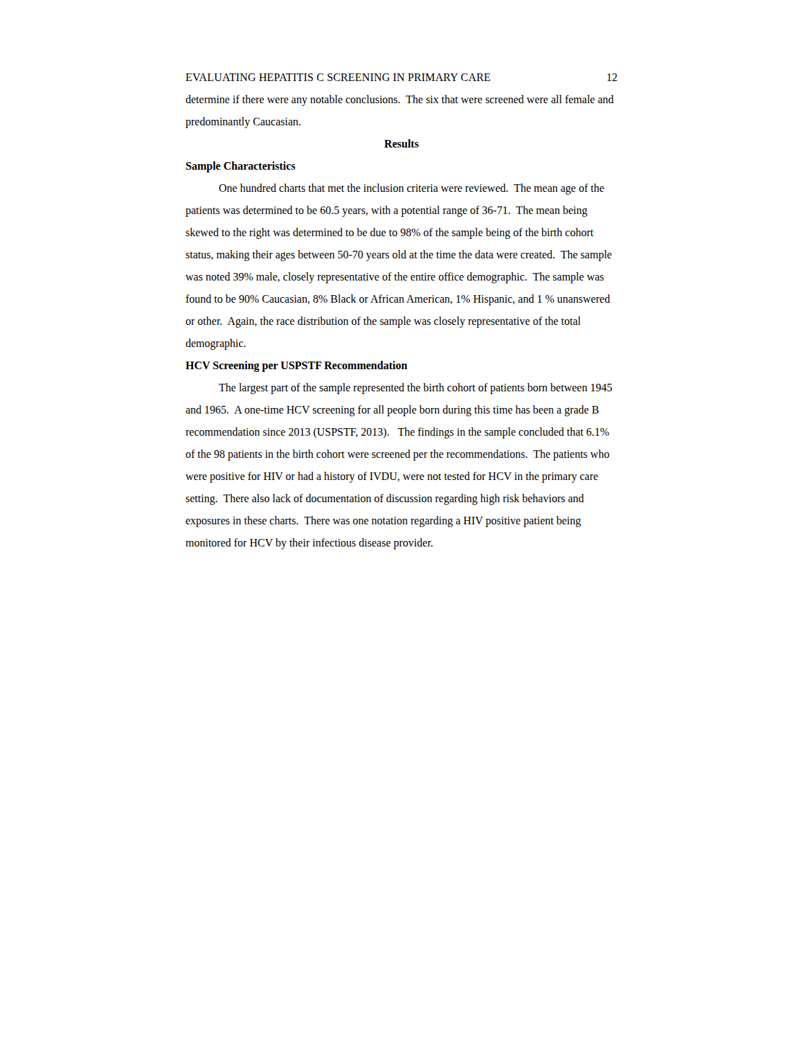Evaluating Hepatitis C Screening in Primary Care 12
determine if there were any notable conclusions. The six that were screened were all female and predominantly Caucasian.
Results
Sample Characteristics
One hundred charts that met the inclusion criteria were reviewed. The mean age of the patients was determined to be 60.5 years, with a potential range of 36-71. The mean being skewed to the right was determined to be due to 98% of the sample being of the birth cohort status, making their ages between 50-70 years old at the time the data were created. The sample was noted 39% male, closely representative of the entire office demographic. The sample was found to be 90% Caucasian, 8% Black or African American, 1% Hispanic, and 1 % unanswered or other. Again, the race distribution of the sample was closely representative of the total demographic.
HCV Screening per USPSTF Recommendation
The largest part of the sample represented the birth cohort of patients born between 1945 and 1965. A one-time HCV screening for all people born during this time has been a grade B recommendation since 2013 (USPSTF, 2013). The findings in the sample concluded that 6.1% of the 98 patients in the birth cohort were screened per the recommendations. The patients who were positive for HIV or had a history of IVDU, were not tested for HCV in the primary care setting. There also lack of documentation of discussion regarding high risk behaviors and exposures in these charts. There was one notation regarding a HIV positive patient being monitored for HCV by their infectious disease provider.